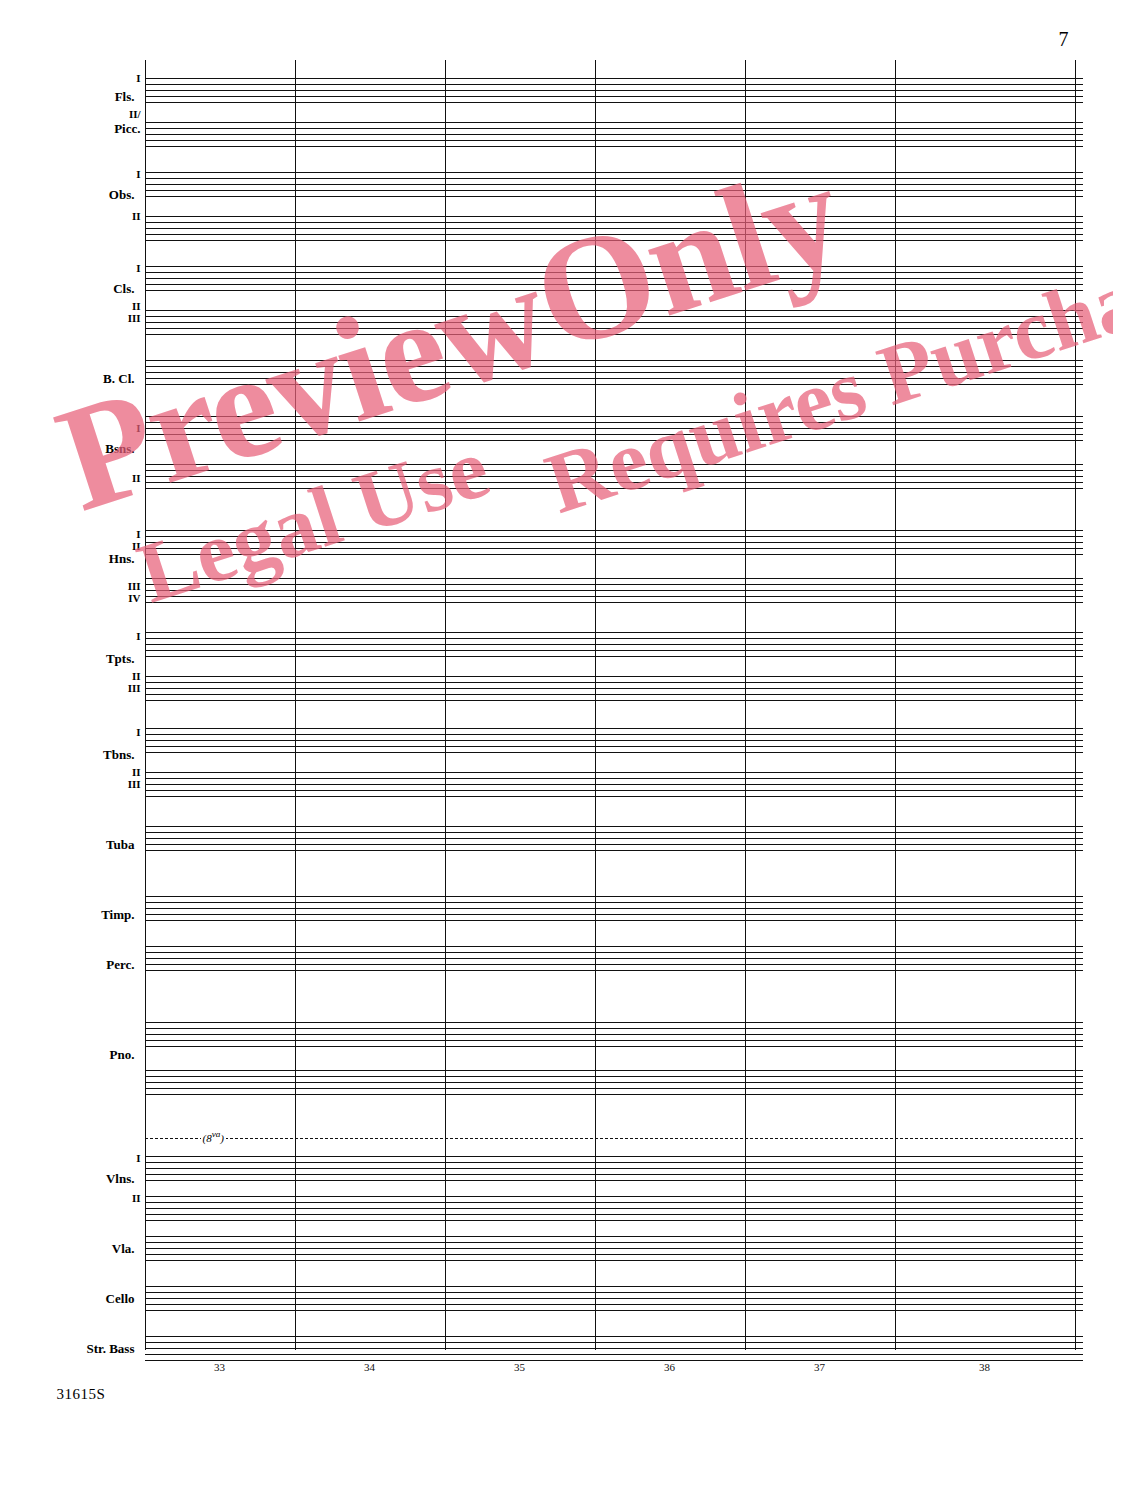7
Fls.
I
II/
Picc.
Obs.
I
II
Cls.
I
II
III
B. Cl.
Bsns.
I
II
Hns.
I
II
III
IV
Tpts.
I
II
III
Tbns.
I
II
III
Tuba
Timp.
Perc.
Pno.
Vlns.
I
II
Vla.
Cello
Str. Bass
(8va)
33 34 35 36 37 38
Preview
Only
Legal Use
Requires Purchase
31615S